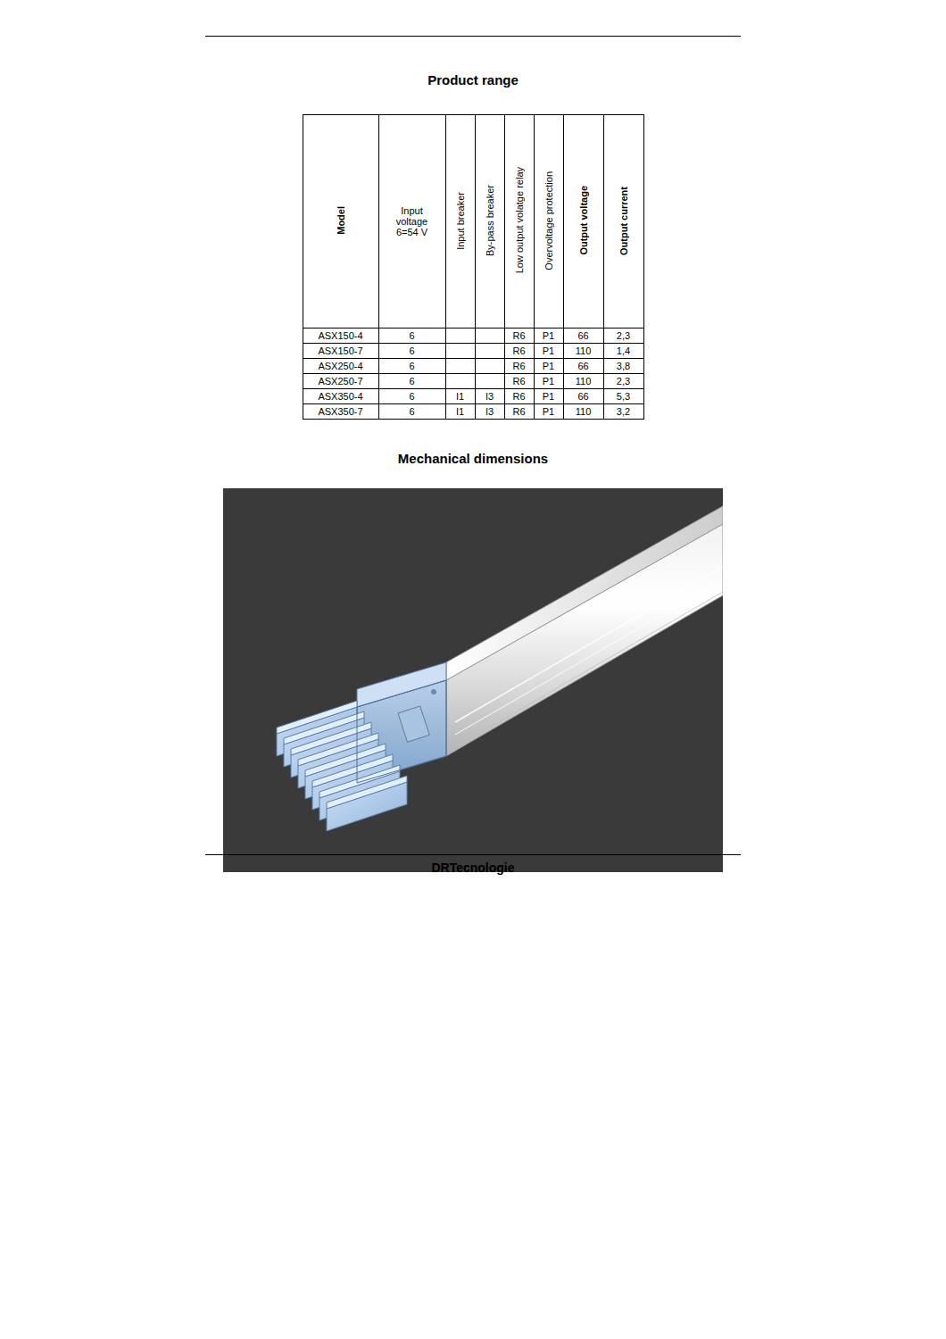Product range
| Model | Input voltage 6=54 V | Input breaker | By-pass breaker | Low output volatge relay | Overvoltage protection | Output voltage | Output current |
| --- | --- | --- | --- | --- | --- | --- | --- |
| ASX150-4 | 6 | | | R6 | P1 | 66 | 2,3 |
| ASX150-7 | 6 | | | R6 | P1 | 110 | 1,4 |
| ASX250-4 | 6 | | | R6 | P1 | 66 | 3,8 |
| ASX250-7 | 6 | | | R6 | P1 | 110 | 2,3 |
| ASX350-4 | 6 | I1 | I3 | R6 | P1 | 66 | 5,3 |
| ASX350-7 | 6 | I1 | I3 | R6 | P1 | 110 | 3,2 |
Mechanical dimensions
DRTecnologie